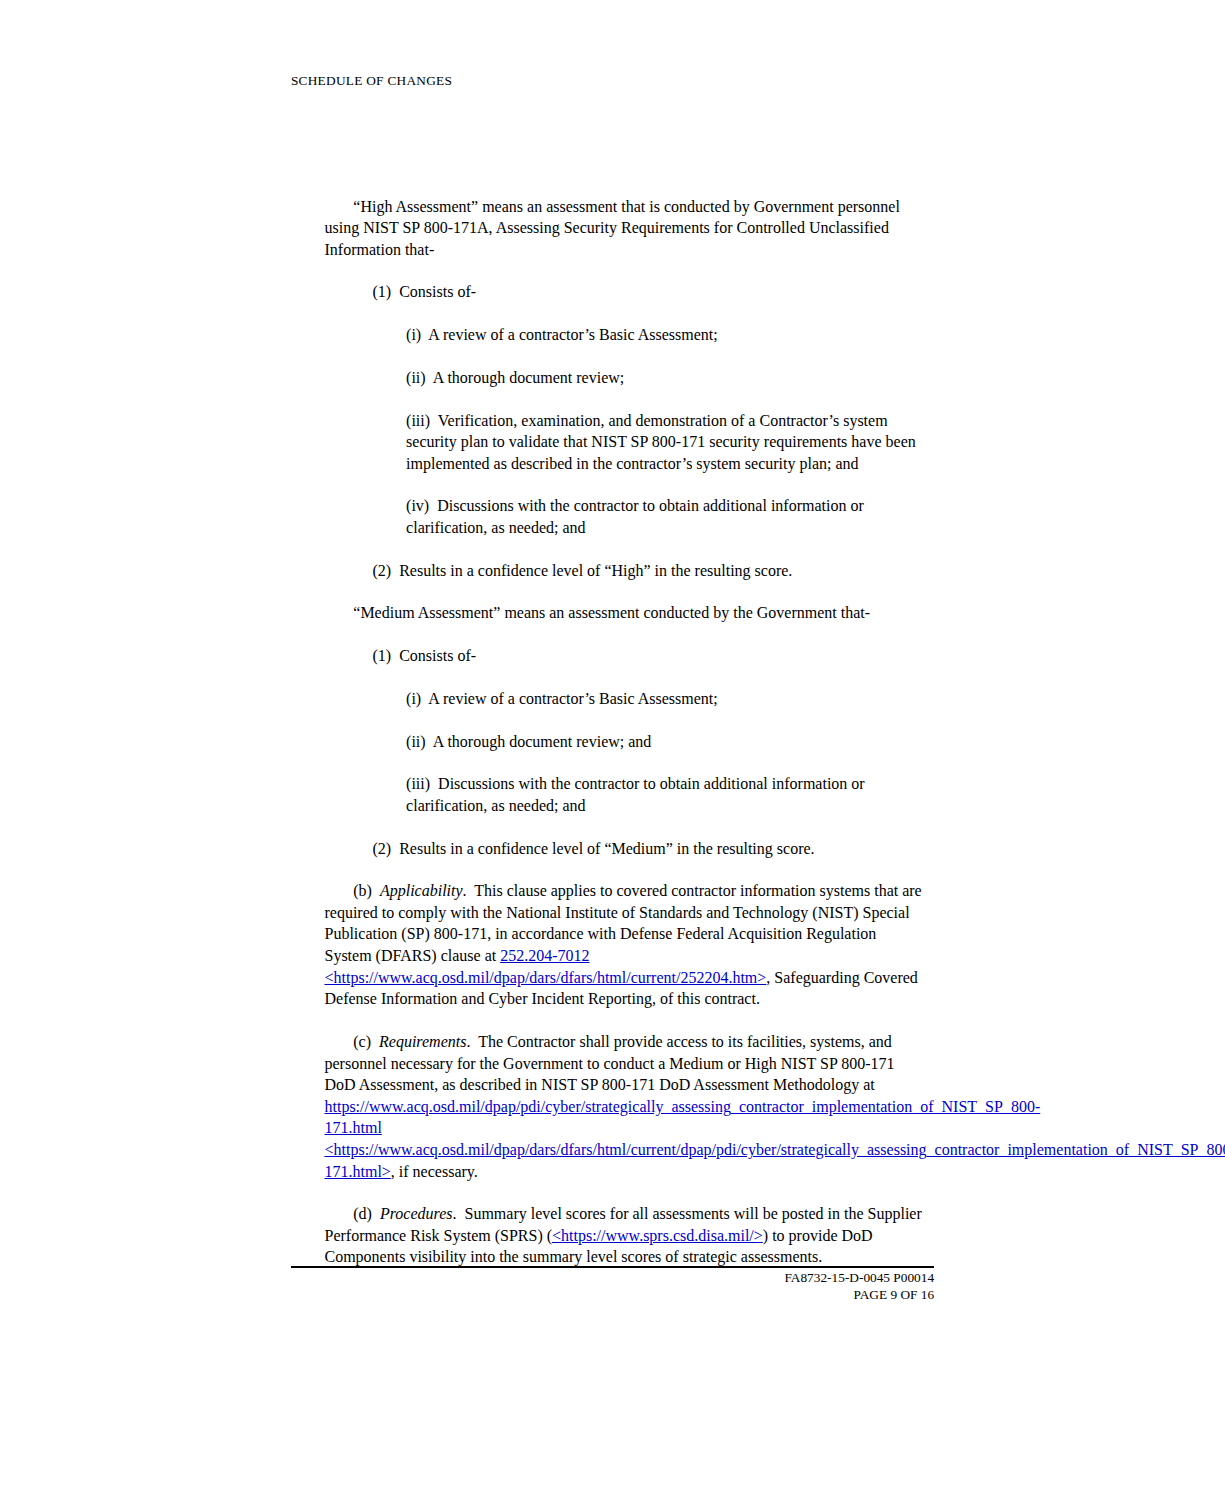SCHEDULE OF CHANGES
“High Assessment” means an assessment that is conducted by Government personnel using NIST SP 800-171A, Assessing Security Requirements for Controlled Unclassified Information that-
(1) Consists of-
(i) A review of a contractor’s Basic Assessment;
(ii) A thorough document review;
(iii) Verification, examination, and demonstration of a Contractor’s system security plan to validate that NIST SP 800-171 security requirements have been implemented as described in the contractor’s system security plan; and
(iv) Discussions with the contractor to obtain additional information or clarification, as needed; and
(2) Results in a confidence level of “High” in the resulting score.
“Medium Assessment” means an assessment conducted by the Government that-
(1) Consists of-
(i) A review of a contractor’s Basic Assessment;
(ii) A thorough document review; and
(iii) Discussions with the contractor to obtain additional information or clarification, as needed; and
(2) Results in a confidence level of “Medium” in the resulting score.
(b) Applicability. This clause applies to covered contractor information systems that are required to comply with the National Institute of Standards and Technology (NIST) Special Publication (SP) 800-171, in accordance with Defense Federal Acquisition Regulation System (DFARS) clause at 252.204-7012 <https://www.acq.osd.mil/dpap/dars/dfars/html/current/252204.htm>, Safeguarding Covered Defense Information and Cyber Incident Reporting, of this contract.
(c) Requirements. The Contractor shall provide access to its facilities, systems, and personnel necessary for the Government to conduct a Medium or High NIST SP 800-171 DoD Assessment, as described in NIST SP 800-171 DoD Assessment Methodology at https://www.acq.osd.mil/dpap/pdi/cyber/strategically_assessing_contractor_implementation_of_NIST_SP_800-171.html <https://www.acq.osd.mil/dpap/dars/dfars/html/current/dpap/pdi/cyber/strategically_assessing_contractor_implementation_of_NIST_SP_800-171.html>, if necessary.
(d) Procedures. Summary level scores for all assessments will be posted in the Supplier Performance Risk System (SPRS) (<https://www.sprs.csd.disa.mil/>) to provide DoD Components visibility into the summary level scores of strategic assessments.
FA8732-15-D-0045 P00014
PAGE 9 OF 16